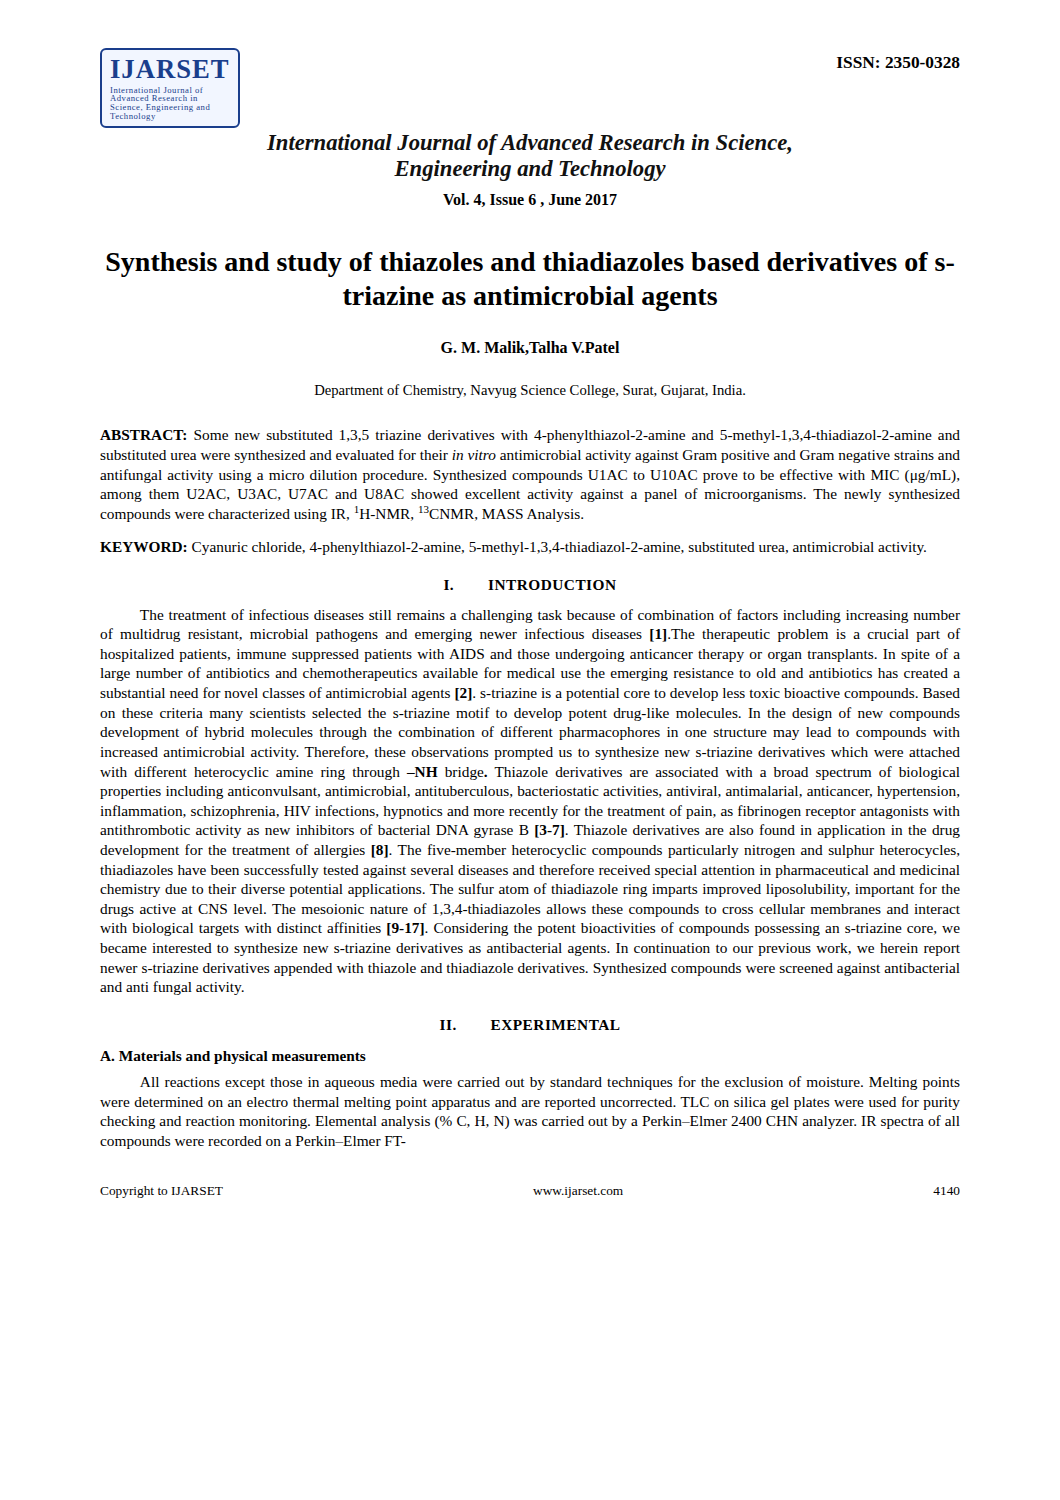IJARSETInternational Journal of Advanced Research in Science, Engineering and Technology
ISSN: 2350-0328
International Journal of Advanced Research in Science,
Engineering and Technology
Vol. 4, Issue 6 , June 2017
Synthesis and study of thiazoles and thiadiazoles based derivatives of s-triazine as antimicrobial agents
G. M. Malik,Talha V.Patel
Department of Chemistry, Navyug Science College, Surat, Gujarat, India.
ABSTRACT: Some new substituted 1,3,5 triazine derivatives with 4-phenylthiazol-2-amine and 5-methyl-1,3,4-thiadiazol-2-amine and substituted urea were synthesized and evaluated for their in vitro antimicrobial activity against Gram positive and Gram negative strains and antifungal activity using a micro dilution procedure. Synthesized compounds U1AC to U10AC prove to be effective with MIC (μg/mL), among them U2AC, U3AC, U7AC and U8AC showed excellent activity against a panel of microorganisms. The newly synthesized compounds were characterized using IR, 1H-NMR, 13CNMR, MASS Analysis.
KEYWORD: Cyanuric chloride, 4-phenylthiazol-2-amine, 5-methyl-1,3,4-thiadiazol-2-amine, substituted urea, antimicrobial activity.
I. INTRODUCTION
The treatment of infectious diseases still remains a challenging task because of combination of factors including increasing number of multidrug resistant, microbial pathogens and emerging newer infectious diseases [1].The therapeutic problem is a crucial part of hospitalized patients, immune suppressed patients with AIDS and those undergoing anticancer therapy or organ transplants. In spite of a large number of antibiotics and chemotherapeutics available for medical use the emerging resistance to old and antibiotics has created a substantial need for novel classes of antimicrobial agents [2]. s-triazine is a potential core to develop less toxic bioactive compounds. Based on these criteria many scientists selected the s-triazine motif to develop potent drug-like molecules. In the design of new compounds development of hybrid molecules through the combination of different pharmacophores in one structure may lead to compounds with increased antimicrobial activity. Therefore, these observations prompted us to synthesize new s-triazine derivatives which were attached with different heterocyclic amine ring through –NH bridge. Thiazole derivatives are associated with a broad spectrum of biological properties including anticonvulsant, antimicrobial, antituberculous, bacteriostatic activities, antiviral, antimalarial, anticancer, hypertension, inflammation, schizophrenia, HIV infections, hypnotics and more recently for the treatment of pain, as fibrinogen receptor antagonists with antithrombotic activity as new inhibitors of bacterial DNA gyrase B [3-7]. Thiazole derivatives are also found in application in the drug development for the treatment of allergies [8]. The five-member heterocyclic compounds particularly nitrogen and sulphur heterocycles, thiadiazoles have been successfully tested against several diseases and therefore received special attention in pharmaceutical and medicinal chemistry due to their diverse potential applications. The sulfur atom of thiadiazole ring imparts improved liposolubility, important for the drugs active at CNS level. The mesoionic nature of 1,3,4-thiadiazoles allows these compounds to cross cellular membranes and interact with biological targets with distinct affinities [9-17]. Considering the potent bioactivities of compounds possessing an s-triazine core, we became interested to synthesize new s-triazine derivatives as antibacterial agents. In continuation to our previous work, we herein report newer s-triazine derivatives appended with thiazole and thiadiazole derivatives. Synthesized compounds were screened against antibacterial and anti fungal activity.
II. EXPERIMENTAL
A. Materials and physical measurements
All reactions except those in aqueous media were carried out by standard techniques for the exclusion of moisture. Melting points were determined on an electro thermal melting point apparatus and are reported uncorrected. TLC on silica gel plates were used for purity checking and reaction monitoring. Elemental analysis (% C, H, N) was carried out by a Perkin–Elmer 2400 CHN analyzer. IR spectra of all compounds were recorded on a Perkin–Elmer FT-
Copyright to IJARSET
www.ijarset.com
4140